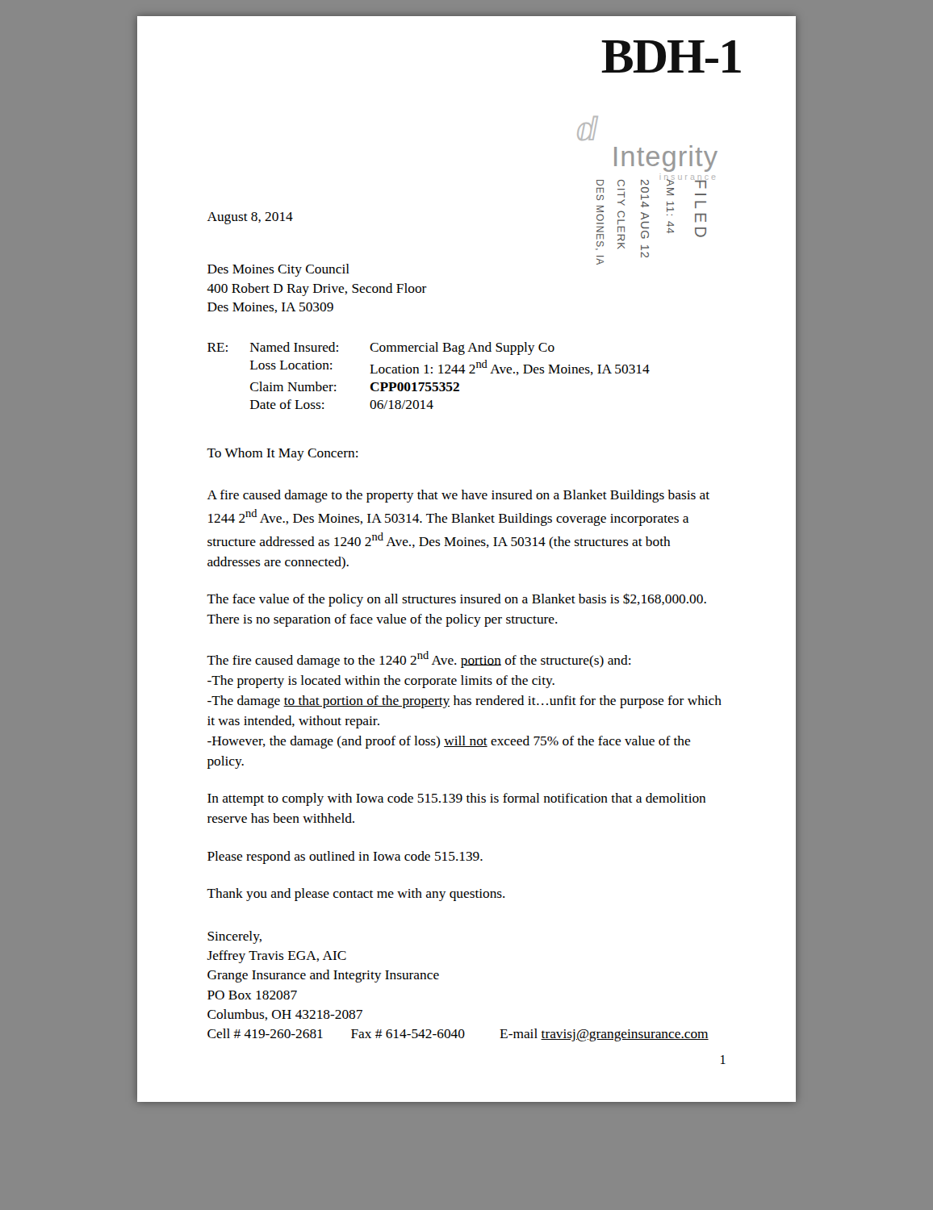BDH‑1
ⅆ
Integrity
insurance
DES MOINES, IA
CITY CLERK
2014 AUG 12
AM 11: 44
FILED
August 8, 2014
Des Moines City Council
400 Robert D Ray Drive, Second Floor
Des Moines, IA 50309
| RE: | Named Insured: | Commercial Bag And Supply Co |
| | Loss Location: | Location 1: 1244 2 nd Ave., Des Moines, IA 50314 |
| | Claim Number: | CPP001755352 |
| | Date of Loss: | 06/18/2014 |
To Whom It May Concern:
A fire caused damage to the property that we have insured on a Blanket Buildings basis at 1244 2nd Ave., Des Moines, IA 50314. The Blanket Buildings coverage incorporates a structure addressed as 1240 2nd Ave., Des Moines, IA 50314 (the structures at both addresses are connected).
The face value of the policy on all structures insured on a Blanket basis is $2,168,000.00. There is no separation of face value of the policy per structure.
The fire caused damage to the 1240 2nd Ave. portion of the structure(s) and:
-The property is located within the corporate limits of the city.
-The damage to that portion of the property has rendered it…unfit for the purpose for which it was intended, without repair.
-However, the damage (and proof of loss) will not exceed 75% of the face value of the policy.
In attempt to comply with Iowa code 515.139 this is formal notification that a demolition reserve has been withheld.
Please respond as outlined in Iowa code 515.139.
Thank you and please contact me with any questions.
Sincerely,
Jeffrey Travis EGA, AIC
Grange Insurance and Integrity Insurance
PO Box 182087
Columbus, OH 43218-2087
Cell # 419-260-2681 Fax # 614-542-6040 E-mail travisj@grangeinsurance.com
1